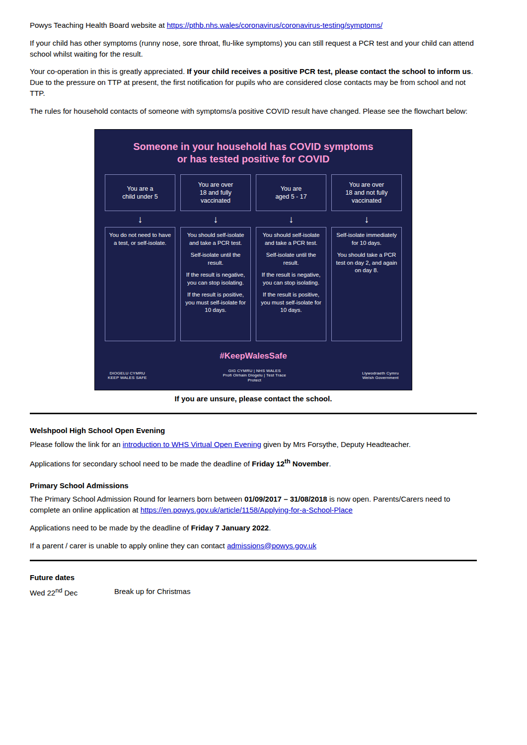Powys Teaching Health Board website at https://pthb.nhs.wales/coronavirus/coronavirus-testing/symptoms/
If your child has other symptoms (runny nose, sore throat, flu-like symptoms) you can still request a PCR test and your child can attend school whilst waiting for the result.
Your co-operation in this is greatly appreciated. If your child receives a positive PCR test, please contact the school to inform us. Due to the pressure on TTP at present, the first notification for pupils who are considered close contacts may be from school and not TTP.
The rules for household contacts of someone with symptoms/a positive COVID result have changed. Please see the flowchart below:
Someone in your household has COVID symptoms
or has tested positive for COVID
You are a
child under 5
↓
You do not need to have a test, or self-isolate.
You are over
18 and fully
vaccinated
↓
You should self-isolate and take a PCR test.
Self-isolate until the result.
If the result is negative, you can stop isolating.
If the result is positive, you must self-isolate for 10 days.
You are
aged 5 - 17
↓
You should self-isolate and take a PCR test.
Self-isolate until the result.
If the result is negative, you can stop isolating.
If the result is positive, you must self-isolate for 10 days.
You are over
18 and not fully
vaccinated
↓
Self-isolate immediately for 10 days.
You should take a PCR test on day 2, and again on day 8.
#KeepWalesSafe
DIOGELU CYMRU
KEEP WALES SAFE
GIG CYMRU | NHS WALES
Profi Olrhain Diogelu | Test Trace Protect
Llywodraeth Cymru
Welsh Government
If you are unsure, please contact the school.
Welshpool High School Open Evening
Please follow the link for an introduction to WHS Virtual Open Evening given by Mrs Forsythe, Deputy Headteacher.
Applications for secondary school need to be made the deadline of Friday 12th November.
Primary School Admissions
The Primary School Admission Round for learners born between 01/09/2017 – 31/08/2018 is now open. Parents/Carers need to complete an online application at https://en.powys.gov.uk/article/1158/Applying-for-a-School-Place
Applications need to be made by the deadline of Friday 7 January 2022.
If a parent / carer is unable to apply online they can contact admissions@powys.gov.uk
Future dates
Wed 22nd Dec
Break up for Christmas